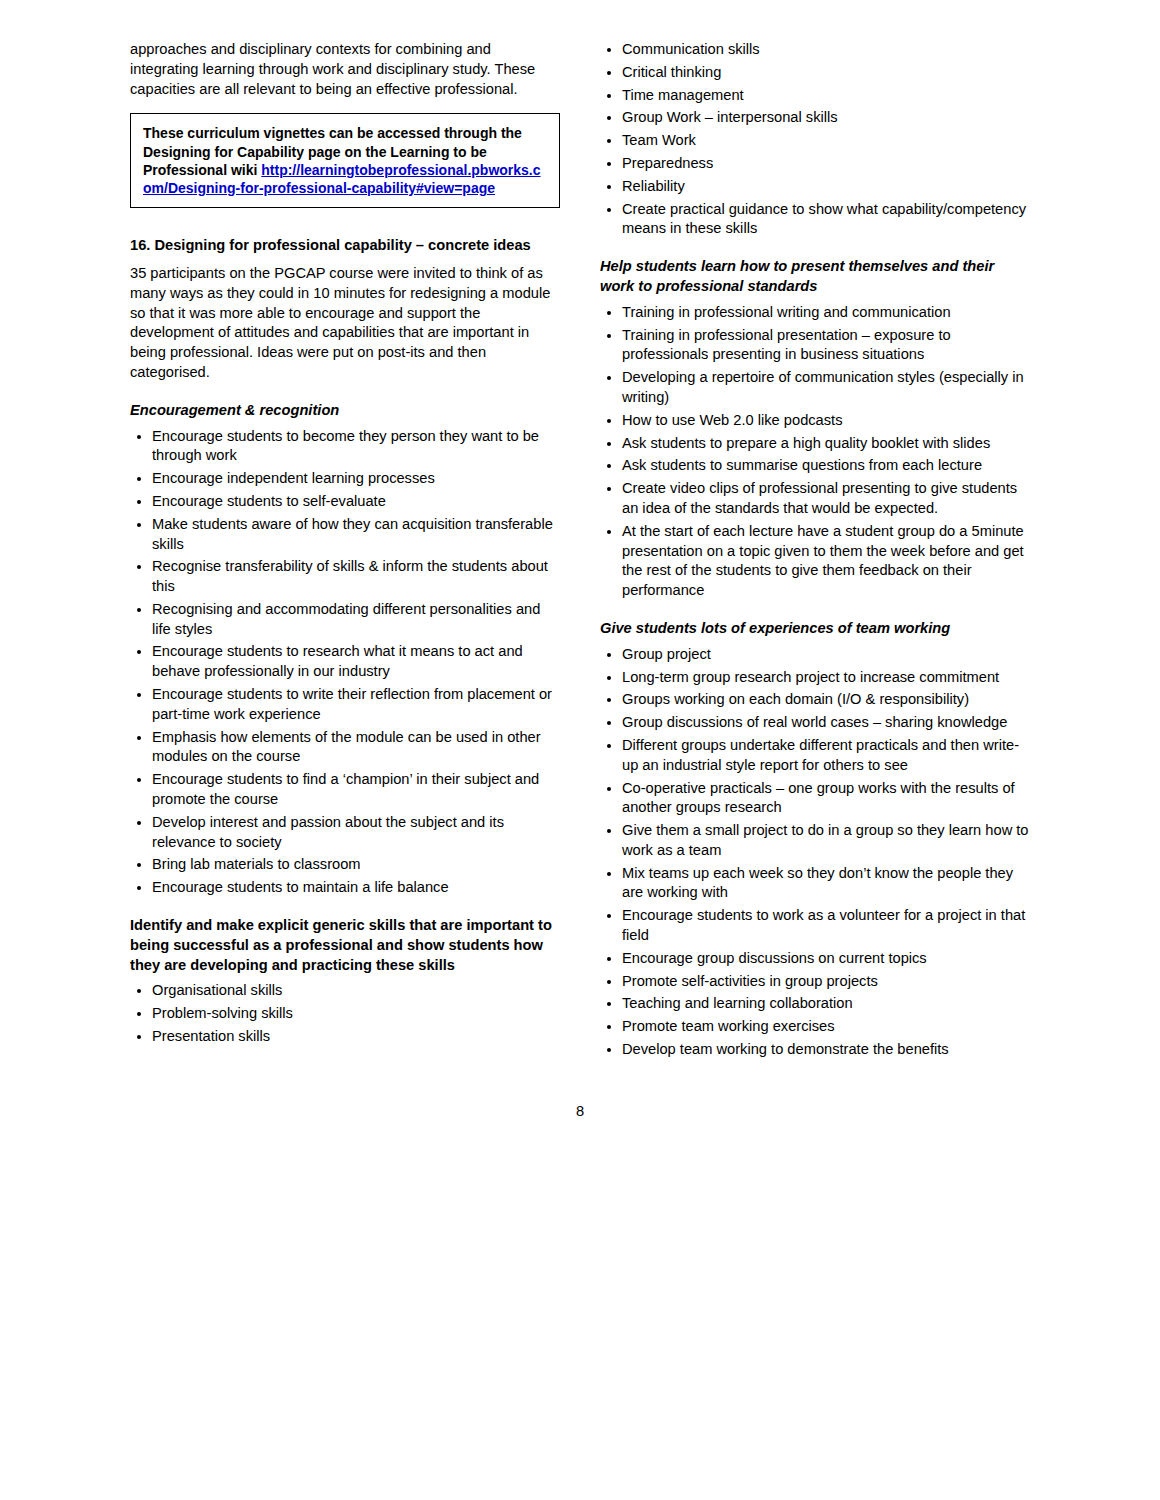approaches and disciplinary contexts for combining and integrating learning through work and disciplinary study. These capacities are all relevant to being an effective professional.
These curriculum vignettes can be accessed through the Designing for Capability page on the Learning to be Professional wiki http://learningtobeprofessional.pbworks.com/Designing-for-professional-capability#view=page
16. Designing for professional capability – concrete ideas
35 participants on the PGCAP course were invited to think of as many ways as they could in 10 minutes for redesigning a module so that it was more able to encourage and support the development of attitudes and capabilities that are important in being professional. Ideas were put on post-its and then categorised.
Encouragement & recognition
Encourage students to become they person they want to be through work
Encourage independent learning processes
Encourage students to self-evaluate
Make students aware of how they can acquisition transferable skills
Recognise transferability of skills & inform the students about this
Recognising and accommodating different personalities and life styles
Encourage students to research what it means to act and behave professionally in our industry
Encourage students to write their reflection from placement or part-time work experience
Emphasis how elements of the module can be used in other modules on the course
Encourage students to find a ‘champion’ in their subject and promote the course
Develop interest and passion about the subject and its relevance to society
Bring lab materials to classroom
Encourage students to maintain a life balance
Identify and make explicit generic skills that are important to being successful as a professional and show students how they are developing and practicing these skills
Organisational skills
Problem-solving skills
Presentation skills
Communication skills
Critical thinking
Time management
Group Work – interpersonal skills
Team Work
Preparedness
Reliability
Create practical guidance to show what capability/competency means in these skills
Help students learn how to present themselves and their work to professional standards
Training in professional writing and communication
Training in professional presentation – exposure to professionals presenting in business situations
Developing a repertoire of communication styles (especially in writing)
How to use Web 2.0 like podcasts
Ask students to prepare a high quality booklet with slides
Ask students to summarise questions from each lecture
Create video clips of professional presenting to give students an idea of the standards that would be expected.
At the start of each lecture have a student group do a 5minute presentation on a topic given to them the week before and get the rest of the students to give them feedback on their performance
Give students lots of experiences of team working
Group project
Long-term group research project to increase commitment
Groups working on each domain (I/O & responsibility)
Group discussions of real world cases – sharing knowledge
Different groups undertake different practicals and then write-up an industrial style report for others to see
Co-operative practicals – one group works with the results of another groups research
Give them a small project to do in a group so they learn how to work as a team
Mix teams up each week so they don’t know the people they are working with
Encourage students to work as a volunteer for a project in that field
Encourage group discussions on current topics
Promote self-activities in group projects
Teaching and learning collaboration
Promote team working exercises
Develop team working to demonstrate the benefits
8